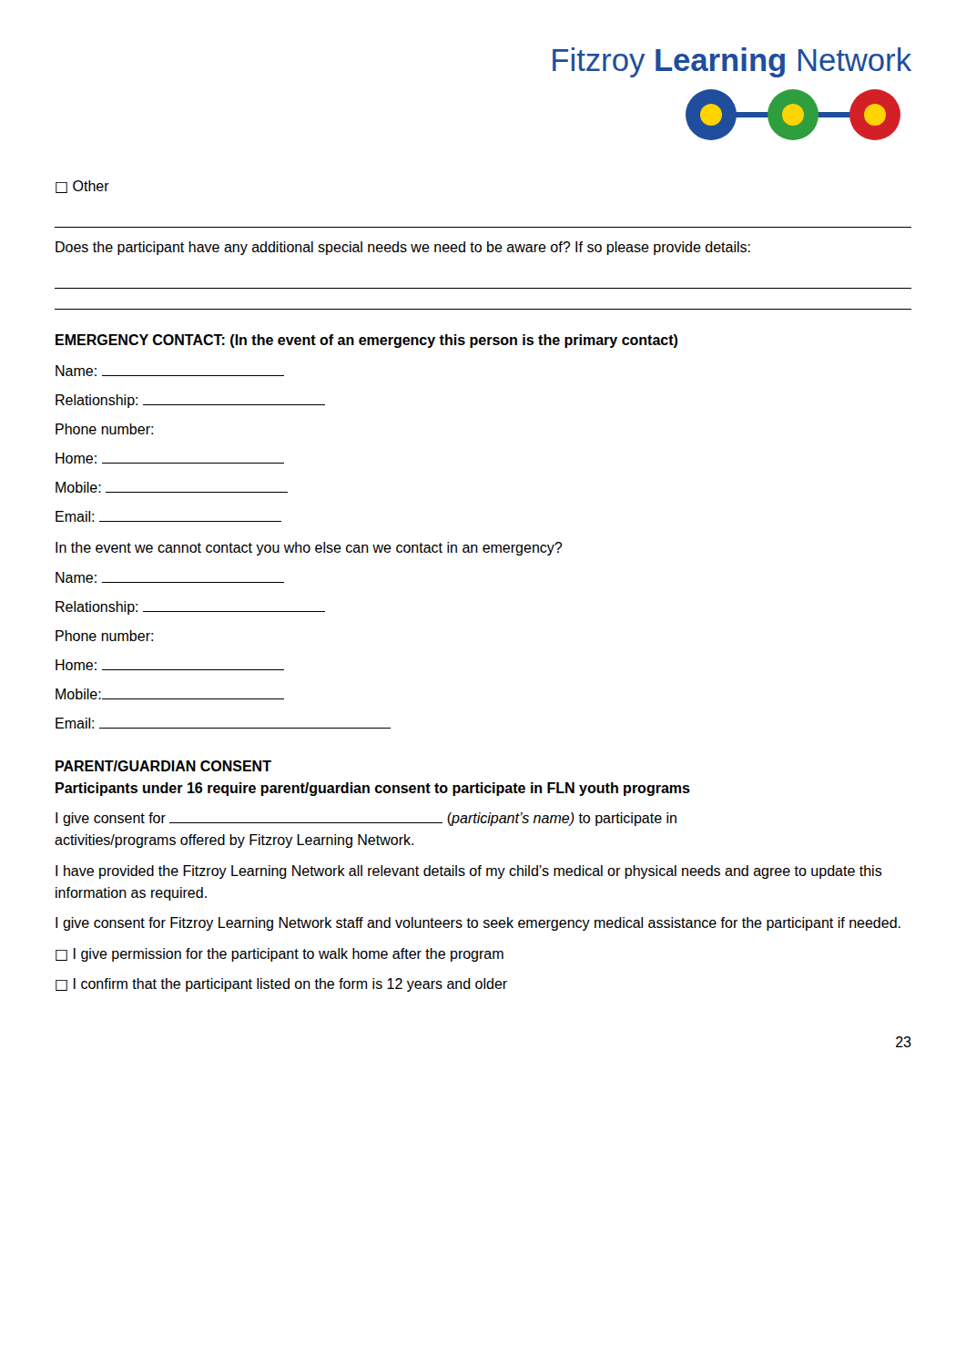Fitzroy Learning Network
□ Other
Does the participant have any additional special needs we need to be aware of? If so please provide details:
EMERGENCY CONTACT: (In the event of an emergency this person is the primary contact)
Name:
Relationship:
Phone number:
Home:
Mobile:
Email:
In the event we cannot contact you who else can we contact in an emergency?
Name:
Relationship:
Phone number:
Home:
Mobile:
Email:
PARENT/GUARDIAN CONSENT
Participants under 16 require parent/guardian consent to participate in FLN youth programs
I give consent for (participant’s name) to participate in
activities/programs offered by Fitzroy Learning Network.
I have provided the Fitzroy Learning Network all relevant details of my child’s medical or physical needs and agree to update this information as required.
I give consent for Fitzroy Learning Network staff and volunteers to seek emergency medical assistance for the participant if needed.
□ I give permission for the participant to walk home after the program
□ I confirm that the participant listed on the form is 12 years and older
23